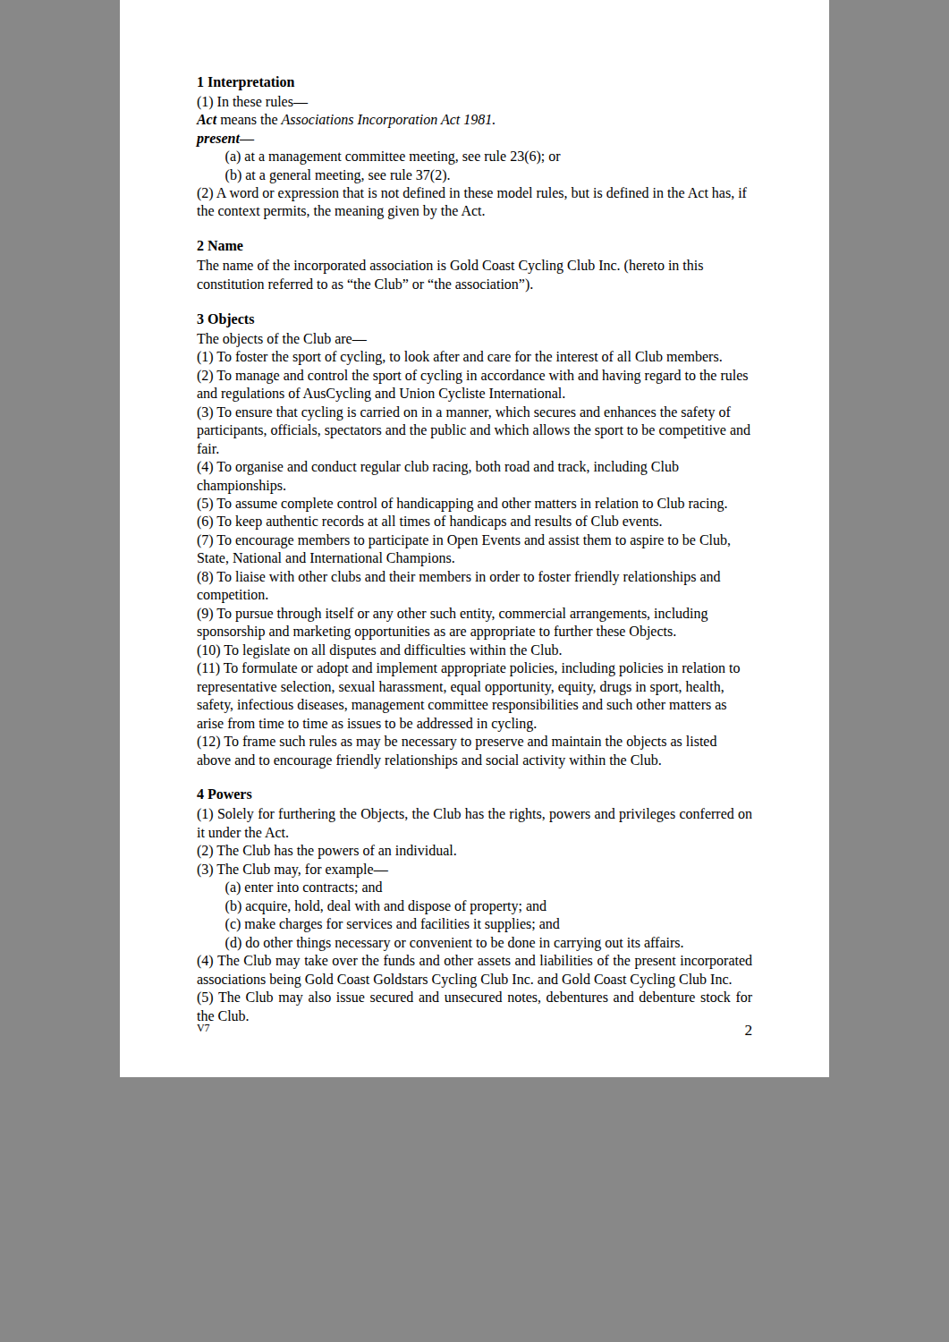1 Interpretation
(1) In these rules—
Act means the Associations Incorporation Act 1981.
present—
(a) at a management committee meeting, see rule 23(6); or
(b) at a general meeting, see rule 37(2).
(2) A word or expression that is not defined in these model rules, but is defined in the Act has, if the context permits, the meaning given by the Act.
2 Name
The name of the incorporated association is Gold Coast Cycling Club Inc. (hereto in this constitution referred to as “the Club” or “the association”).
3 Objects
The objects of the Club are—
(1) To foster the sport of cycling, to look after and care for the interest of all Club members.
(2) To manage and control the sport of cycling in accordance with and having regard to the rules and regulations of AusCycling and Union Cycliste International.
(3) To ensure that cycling is carried on in a manner, which secures and enhances the safety of participants, officials, spectators and the public and which allows the sport to be competitive and fair.
(4) To organise and conduct regular club racing, both road and track, including Club championships.
(5) To assume complete control of handicapping and other matters in relation to Club racing.
(6) To keep authentic records at all times of handicaps and results of Club events.
(7) To encourage members to participate in Open Events and assist them to aspire to be Club, State, National and International Champions.
(8) To liaise with other clubs and their members in order to foster friendly relationships and competition.
(9) To pursue through itself or any other such entity, commercial arrangements, including sponsorship and marketing opportunities as are appropriate to further these Objects.
(10) To legislate on all disputes and difficulties within the Club.
(11) To formulate or adopt and implement appropriate policies, including policies in relation to representative selection, sexual harassment, equal opportunity, equity, drugs in sport, health, safety, infectious diseases, management committee responsibilities and such other matters as arise from time to time as issues to be addressed in cycling.
(12) To frame such rules as may be necessary to preserve and maintain the objects as listed above and to encourage friendly relationships and social activity within the Club.
4 Powers
(1) Solely for furthering the Objects, the Club has the rights, powers and privileges conferred on it under the Act.
(2) The Club has the powers of an individual.
(3) The Club may, for example—
(a) enter into contracts; and
(b) acquire, hold, deal with and dispose of property; and
(c) make charges for services and facilities it supplies; and
(d) do other things necessary or convenient to be done in carrying out its affairs.
(4) The Club may take over the funds and other assets and liabilities of the present incorporated associations being Gold Coast Goldstars Cycling Club Inc. and Gold Coast Cycling Club Inc.
(5) The Club may also issue secured and unsecured notes, debentures and debenture stock for the Club.
V7 2